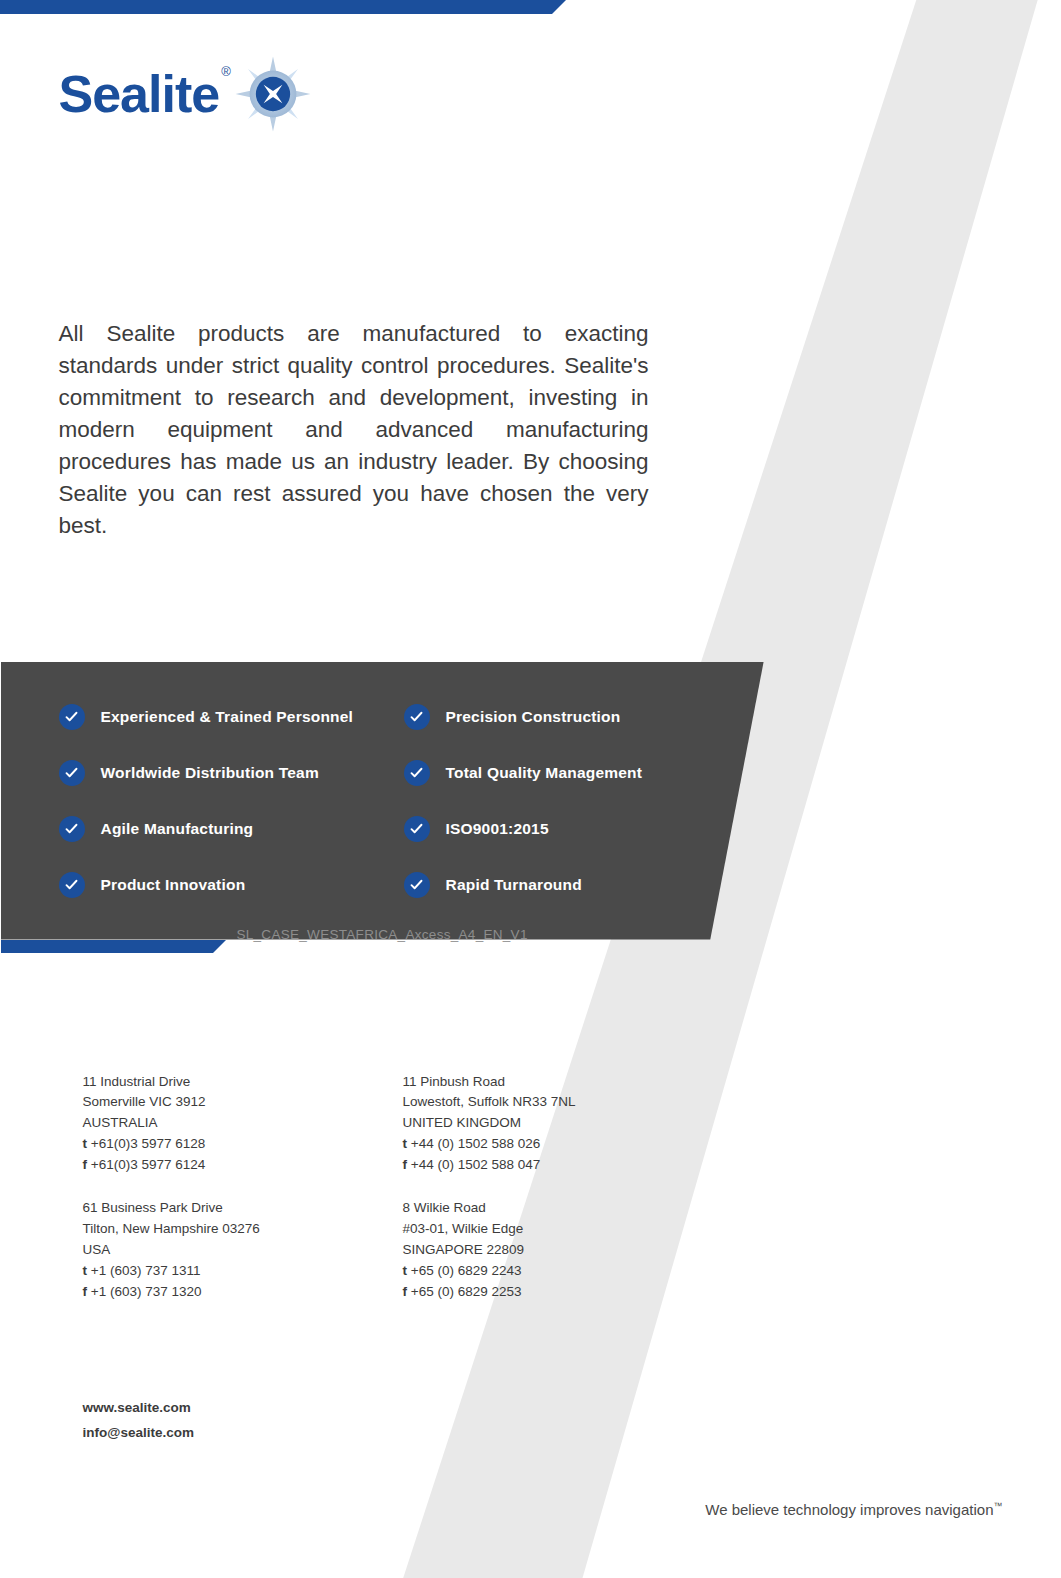Sealite®
All Sealite products are manufactured to exacting standards under strict quality control procedures. Sealite's commitment to research and development, investing in modern equipment and advanced manufacturing procedures has made us an industry leader. By choosing Sealite you can rest assured you have chosen the very best.
Experienced & Trained Personnel
Precision Construction
Worldwide Distribution Team
Total Quality Management
Agile Manufacturing
ISO9001:2015
Product Innovation
Rapid Turnaround
SL_CASE_WESTAFRICA_Axcess_A4_EN_V1
11 Industrial Drive
Somerville VIC 3912
AUSTRALIA
t +61(0)3 5977 6128
f +61(0)3 5977 6124
61 Business Park Drive
Tilton, New Hampshire 03276
USA
t +1 (603) 737 1311
f +1 (603) 737 1320
11 Pinbush Road
Lowestoft, Suffolk NR33 7NL
UNITED KINGDOM
t +44 (0) 1502 588 026
f +44 (0) 1502 588 047
8 Wilkie Road
#03-01, Wilkie Edge
SINGAPORE 22809
t +65 (0) 6829 2243
f +65 (0) 6829 2253
www.sealite.com
info@sealite.com
We believe technology improves navigation™